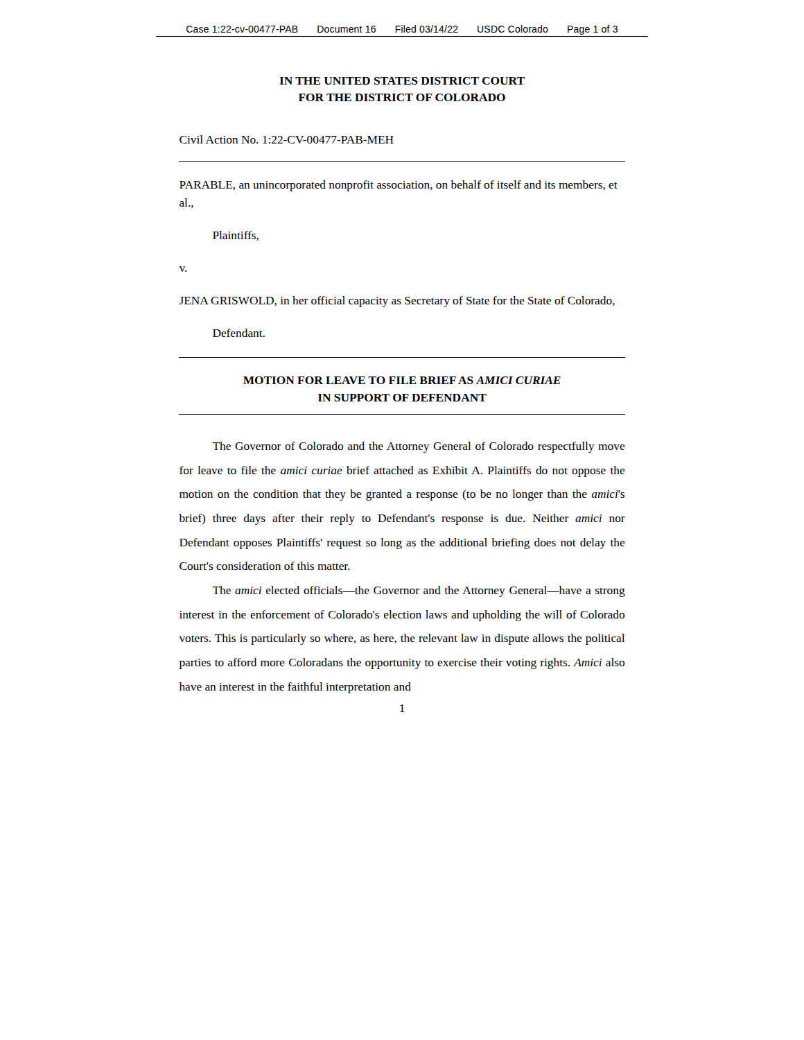Case 1:22-cv-00477-PAB Document 16 Filed 03/14/22 USDC Colorado Page 1 of 3
IN THE UNITED STATES DISTRICT COURT
FOR THE DISTRICT OF COLORADO
Civil Action No. 1:22-CV-00477-PAB-MEH
PARABLE, an unincorporated nonprofit association, on behalf of itself and its members, et al.,
Plaintiffs,
v.
JENA GRISWOLD, in her official capacity as Secretary of State for the State of Colorado,
Defendant.
MOTION FOR LEAVE TO FILE BRIEF AS AMICI CURIAE
IN SUPPORT OF DEFENDANT
The Governor of Colorado and the Attorney General of Colorado respectfully move for leave to file the amici curiae brief attached as Exhibit A. Plaintiffs do not oppose the motion on the condition that they be granted a response (to be no longer than the amici's brief) three days after their reply to Defendant's response is due. Neither amici nor Defendant opposes Plaintiffs' request so long as the additional briefing does not delay the Court's consideration of this matter.
The amici elected officials—the Governor and the Attorney General—have a strong interest in the enforcement of Colorado's election laws and upholding the will of Colorado voters. This is particularly so where, as here, the relevant law in dispute allows the political parties to afford more Coloradans the opportunity to exercise their voting rights. Amici also have an interest in the faithful interpretation and
1